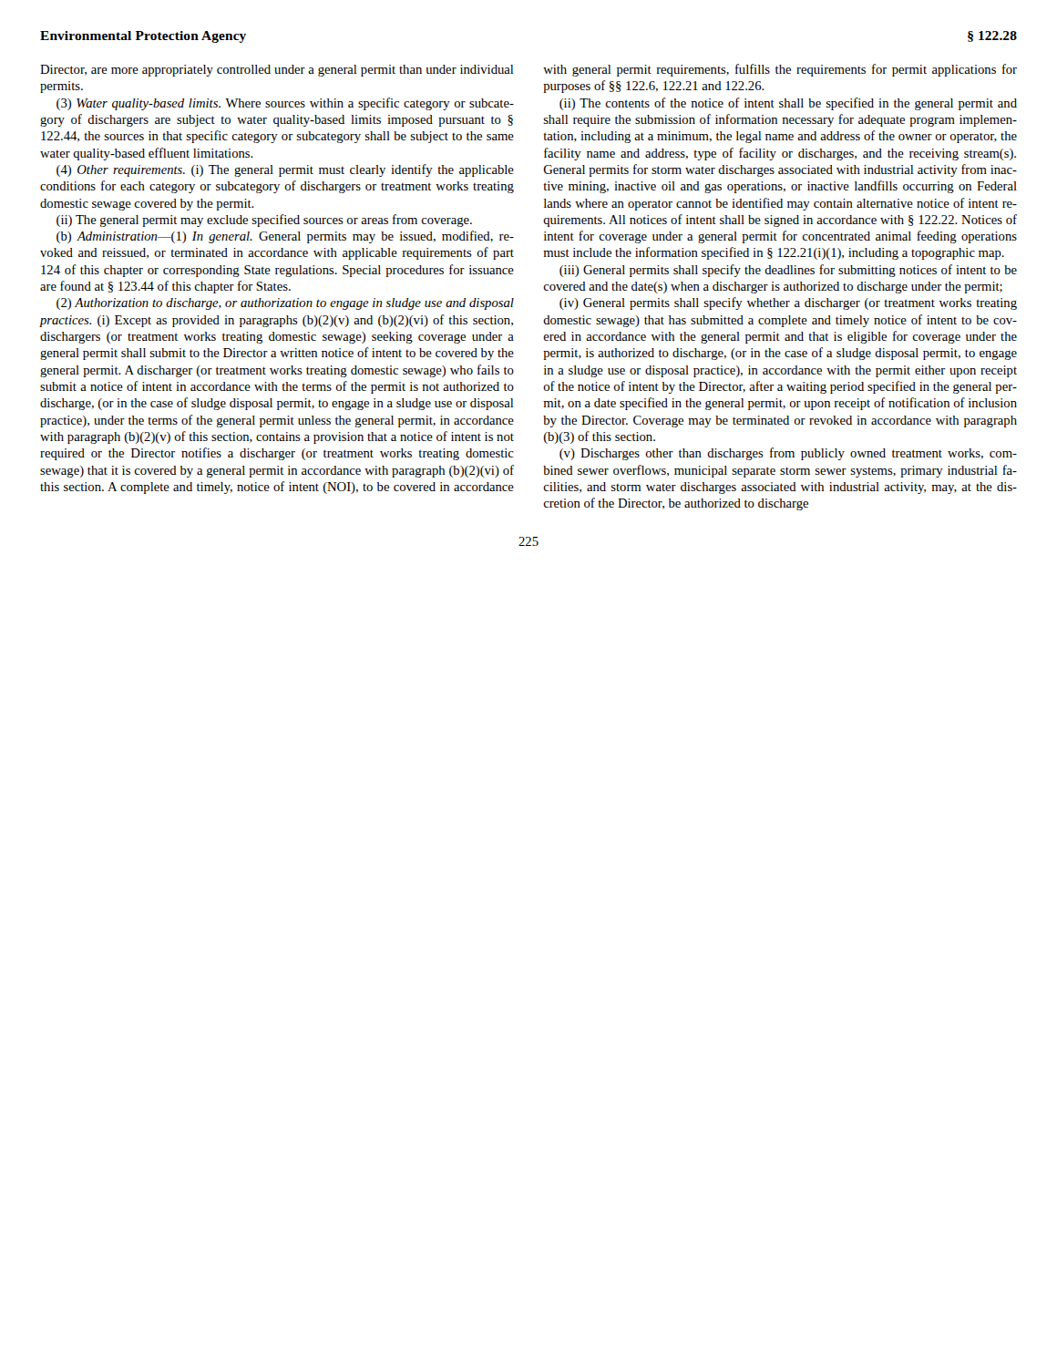Environmental Protection Agency § 122.28
Director, are more appropriately controlled under a general permit than under individual permits.
(3) Water quality-based limits. Where sources within a specific category or subcategory of dischargers are subject to water quality-based limits imposed pursuant to § 122.44, the sources in that specific category or subcategory shall be subject to the same water quality-based effluent limitations.
(4) Other requirements. (i) The general permit must clearly identify the applicable conditions for each category or subcategory of dischargers or treatment works treating domestic sewage covered by the permit.
(ii) The general permit may exclude specified sources or areas from coverage.
(b) Administration—(1) In general. General permits may be issued, modified, revoked and reissued, or terminated in accordance with applicable requirements of part 124 of this chapter or corresponding State regulations. Special procedures for issuance are found at § 123.44 of this chapter for States.
(2) Authorization to discharge, or authorization to engage in sludge use and disposal practices. (i) Except as provided in paragraphs (b)(2)(v) and (b)(2)(vi) of this section, dischargers (or treatment works treating domestic sewage) seeking coverage under a general permit shall submit to the Director a written notice of intent to be covered by the general permit. A discharger (or treatment works treating domestic sewage) who fails to submit a notice of intent in accordance with the terms of the permit is not authorized to discharge, (or in the case of sludge disposal permit, to engage in a sludge use or disposal practice), under the terms of the general permit unless the general permit, in accordance with paragraph (b)(2)(v) of this section, contains a provision that a notice of intent is not required or the Director notifies a discharger (or treatment works treating domestic sewage) that it is covered by a general permit in accordance with paragraph (b)(2)(vi) of this section. A complete and timely, notice of intent (NOI), to be covered in accordance with general permit requirements, fulfills the requirements for permit applications for purposes of §§ 122.6, 122.21 and 122.26.
(ii) The contents of the notice of intent shall be specified in the general permit and shall require the submission of information necessary for adequate program implementation, including at a minimum, the legal name and address of the owner or operator, the facility name and address, type of facility or discharges, and the receiving stream(s). General permits for storm water discharges associated with industrial activity from inactive mining, inactive oil and gas operations, or inactive landfills occurring on Federal lands where an operator cannot be identified may contain alternative notice of intent requirements. All notices of intent shall be signed in accordance with § 122.22. Notices of intent for coverage under a general permit for concentrated animal feeding operations must include the information specified in § 122.21(i)(1), including a topographic map.
(iii) General permits shall specify the deadlines for submitting notices of intent to be covered and the date(s) when a discharger is authorized to discharge under the permit;
(iv) General permits shall specify whether a discharger (or treatment works treating domestic sewage) that has submitted a complete and timely notice of intent to be covered in accordance with the general permit and that is eligible for coverage under the permit, is authorized to discharge, (or in the case of a sludge disposal permit, to engage in a sludge use or disposal practice), in accordance with the permit either upon receipt of the notice of intent by the Director, after a waiting period specified in the general permit, on a date specified in the general permit, or upon receipt of notification of inclusion by the Director. Coverage may be terminated or revoked in accordance with paragraph (b)(3) of this section.
(v) Discharges other than discharges from publicly owned treatment works, combined sewer overflows, municipal separate storm sewer systems, primary industrial facilities, and storm water discharges associated with industrial activity, may, at the discretion of the Director, be authorized to discharge
225